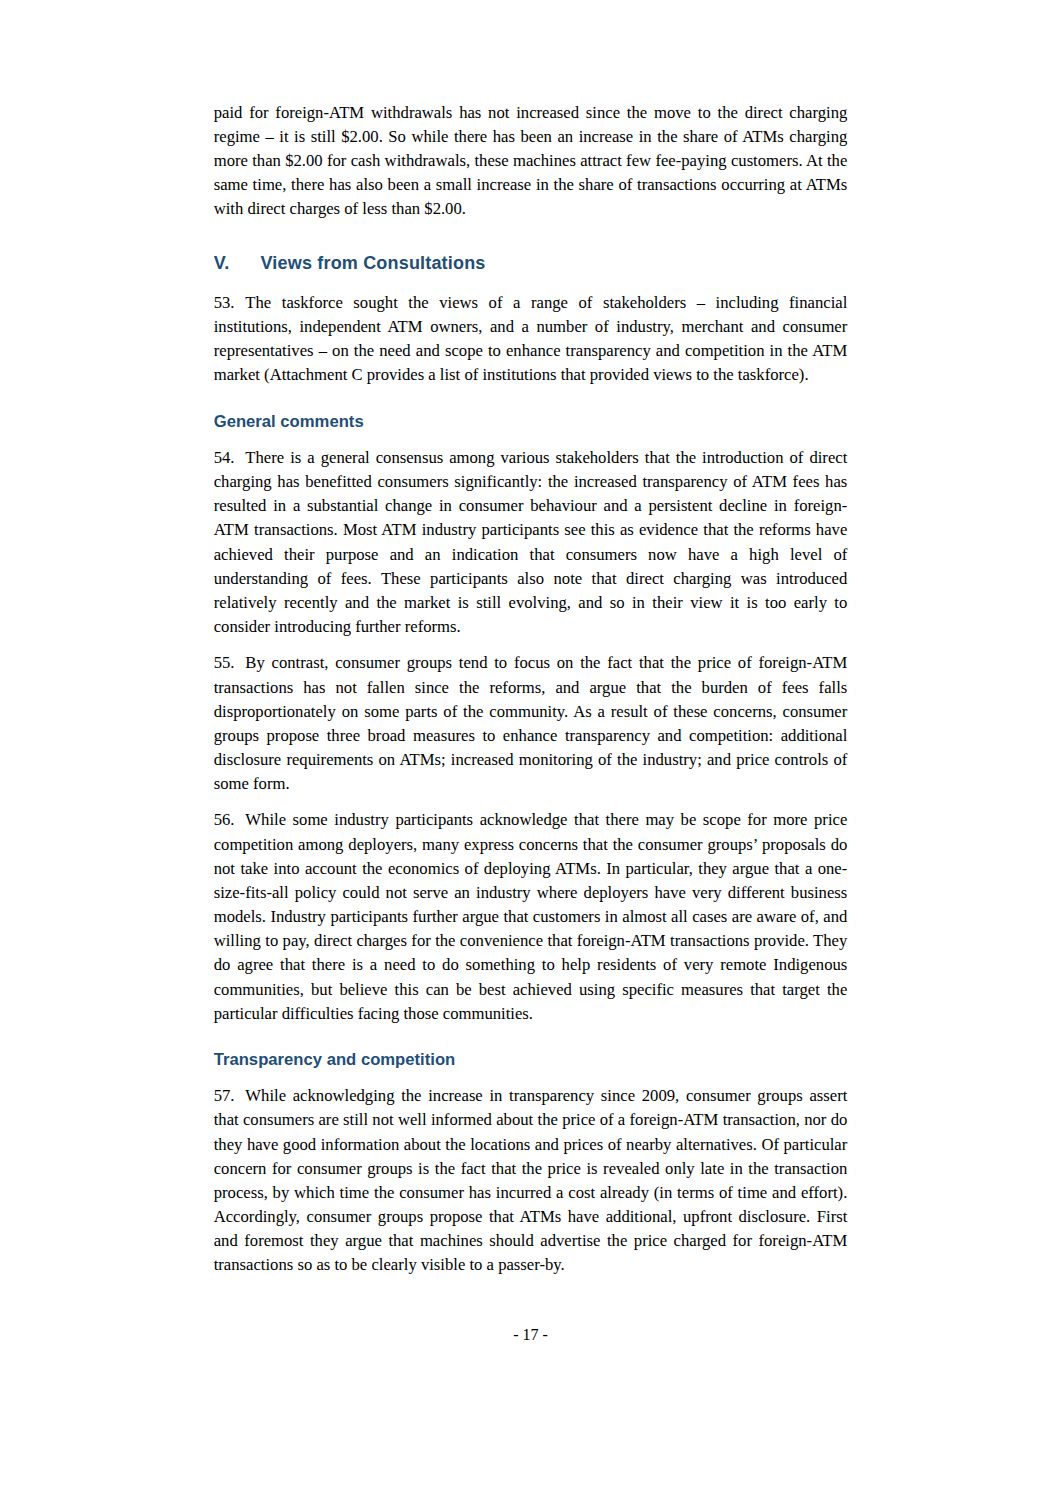paid for foreign-ATM withdrawals has not increased since the move to the direct charging regime – it is still $2.00. So while there has been an increase in the share of ATMs charging more than $2.00 for cash withdrawals, these machines attract few fee-paying customers. At the same time, there has also been a small increase in the share of transactions occurring at ATMs with direct charges of less than $2.00.
V. Views from Consultations
53. The taskforce sought the views of a range of stakeholders – including financial institutions, independent ATM owners, and a number of industry, merchant and consumer representatives – on the need and scope to enhance transparency and competition in the ATM market (Attachment C provides a list of institutions that provided views to the taskforce).
General comments
54. There is a general consensus among various stakeholders that the introduction of direct charging has benefitted consumers significantly: the increased transparency of ATM fees has resulted in a substantial change in consumer behaviour and a persistent decline in foreign-ATM transactions. Most ATM industry participants see this as evidence that the reforms have achieved their purpose and an indication that consumers now have a high level of understanding of fees. These participants also note that direct charging was introduced relatively recently and the market is still evolving, and so in their view it is too early to consider introducing further reforms.
55. By contrast, consumer groups tend to focus on the fact that the price of foreign-ATM transactions has not fallen since the reforms, and argue that the burden of fees falls disproportionately on some parts of the community. As a result of these concerns, consumer groups propose three broad measures to enhance transparency and competition: additional disclosure requirements on ATMs; increased monitoring of the industry; and price controls of some form.
56. While some industry participants acknowledge that there may be scope for more price competition among deployers, many express concerns that the consumer groups’ proposals do not take into account the economics of deploying ATMs. In particular, they argue that a one-size-fits-all policy could not serve an industry where deployers have very different business models. Industry participants further argue that customers in almost all cases are aware of, and willing to pay, direct charges for the convenience that foreign-ATM transactions provide. They do agree that there is a need to do something to help residents of very remote Indigenous communities, but believe this can be best achieved using specific measures that target the particular difficulties facing those communities.
Transparency and competition
57. While acknowledging the increase in transparency since 2009, consumer groups assert that consumers are still not well informed about the price of a foreign-ATM transaction, nor do they have good information about the locations and prices of nearby alternatives. Of particular concern for consumer groups is the fact that the price is revealed only late in the transaction process, by which time the consumer has incurred a cost already (in terms of time and effort). Accordingly, consumer groups propose that ATMs have additional, upfront disclosure. First and foremost they argue that machines should advertise the price charged for foreign-ATM transactions so as to be clearly visible to a passer-by.
- 17 -